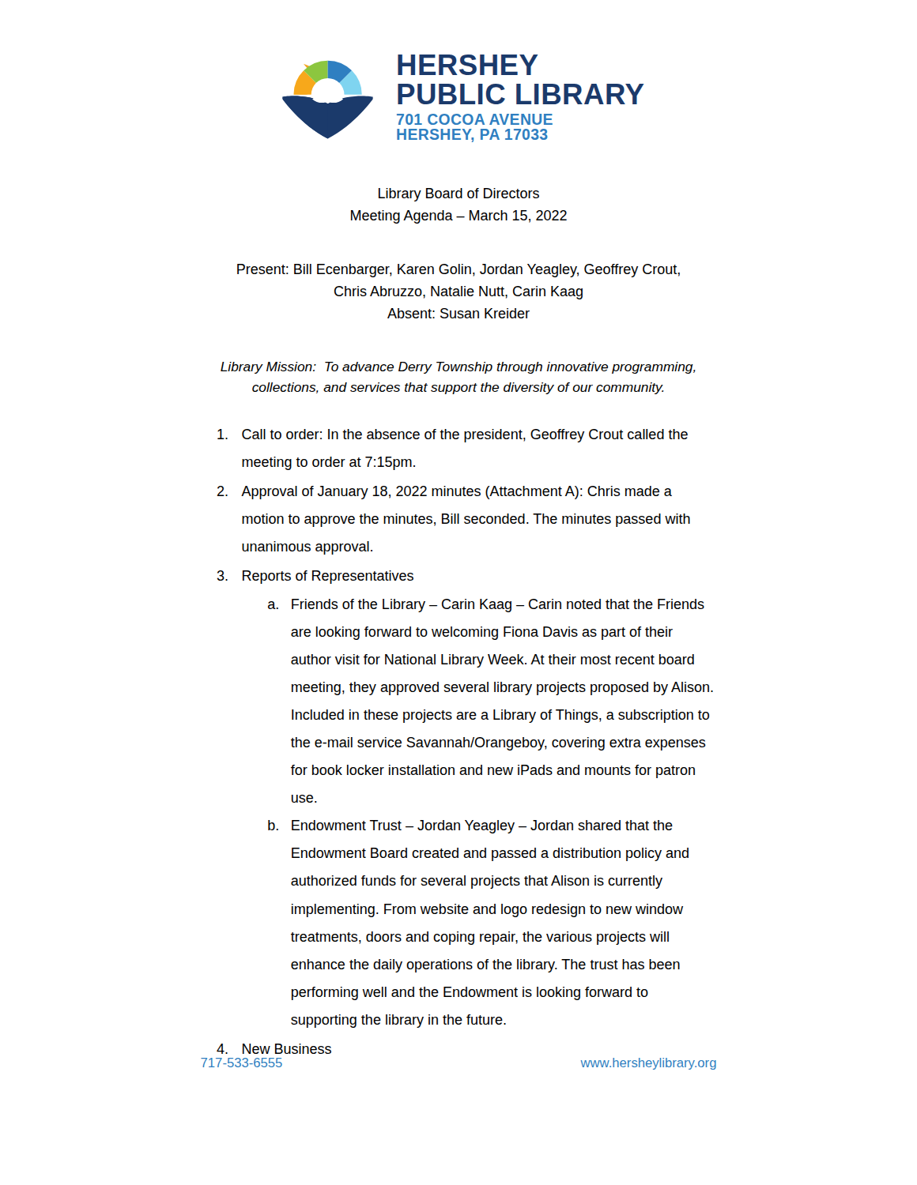HERSHEY
PUBLIC LIBRARY
701 COCOA AVENUE
HERSHEY, PA 17033
Library Board of Directors
Meeting Agenda – March 15, 2022
Present: Bill Ecenbarger, Karen Golin, Jordan Yeagley, Geoffrey Crout,
Chris Abruzzo, Natalie Nutt, Carin Kaag
Absent: Susan Kreider
Library Mission: To advance Derry Township through innovative programming, collections, and services that support the diversity of our community.
Call to order: In the absence of the president, Geoffrey Crout called the meeting to order at 7:15pm.
Approval of January 18, 2022 minutes (Attachment A): Chris made a motion to approve the minutes, Bill seconded. The minutes passed with unanimous approval.
Reports of Representatives
Friends of the Library – Carin Kaag – Carin noted that the Friends are looking forward to welcoming Fiona Davis as part of their author visit for National Library Week. At their most recent board meeting, they approved several library projects proposed by Alison. Included in these projects are a Library of Things, a subscription to the e-mail service Savannah/Orangeboy, covering extra expenses for book locker installation and new iPads and mounts for patron use.
Endowment Trust – Jordan Yeagley – Jordan shared that the Endowment Board created and passed a distribution policy and authorized funds for several projects that Alison is currently implementing. From website and logo redesign to new window treatments, doors and coping repair, the various projects will enhance the daily operations of the library. The trust has been performing well and the Endowment is looking forward to supporting the library in the future.
New Business
717-533-6555 www.hersheylibrary.org